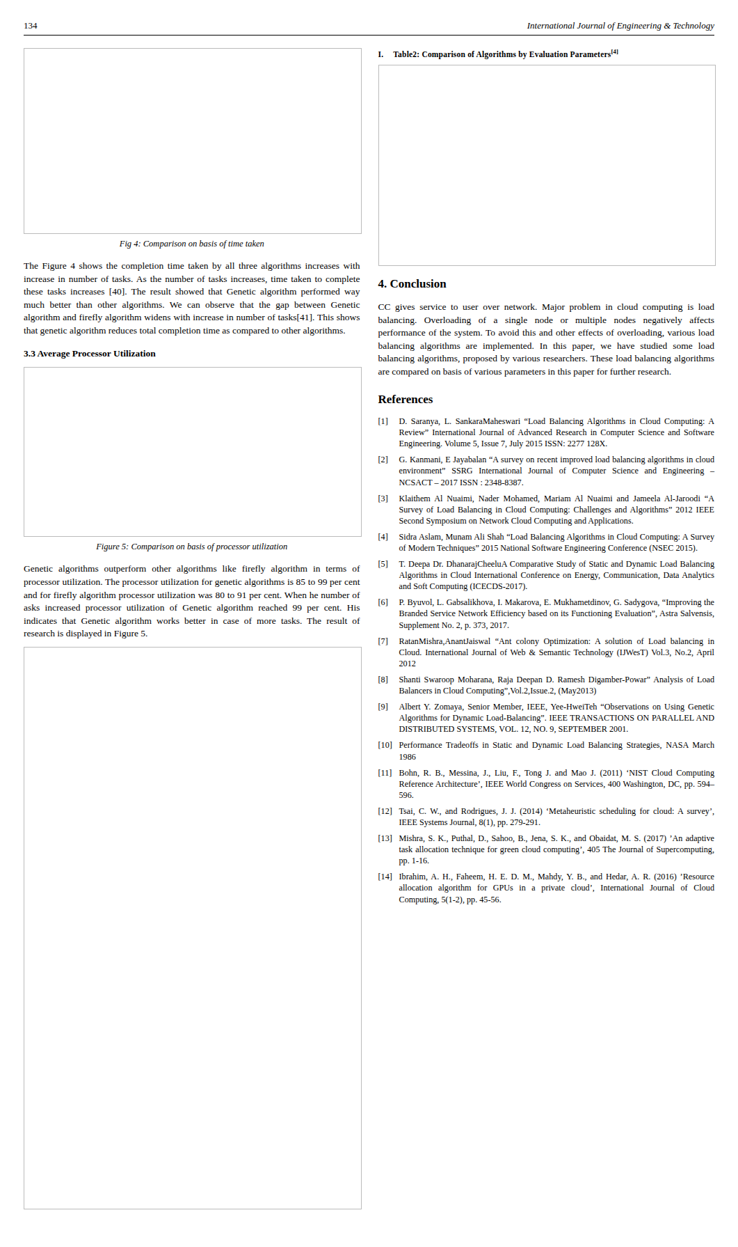134 International Journal of Engineering & Technology
Fig 4: Comparison on basis of time taken
The Figure 4 shows the completion time taken by all three algorithms increases with increase in number of tasks. As the number of tasks increases, time taken to complete these tasks increases [40]. The result showed that Genetic algorithm performed way much better than other algorithms. We can observe that the gap between Genetic algorithm and firefly algorithm widens with increase in number of tasks[41]. This shows that genetic algorithm reduces total completion time as compared to other algorithms.
3.3 Average Processor Utilization
Figure 5: Comparison on basis of processor utilization
Genetic algorithms outperform other algorithms like firefly algorithm in terms of processor utilization. The processor utilization for genetic algorithms is 85 to 99 per cent and for firefly algorithm processor utilization was 80 to 91 per cent. When he number of asks increased processor utilization of Genetic algorithm reached 99 per cent. His indicates that Genetic algorithm works better in case of more tasks. The result of research is displayed in Figure 5.
I. Table2: Comparison of Algorithms by Evaluation Parameters[4]
4. Conclusion
CC gives service to user over network. Major problem in cloud computing is load balancing. Overloading of a single node or multiple nodes negatively affects performance of the system. To avoid this and other effects of overloading, various load balancing algorithms are implemented. In this paper, we have studied some load balancing algorithms, proposed by various researchers. These load balancing algorithms are compared on basis of various parameters in this paper for further research.
References
[1] D. Saranya, L. SankaraMaheswari “Load Balancing Algorithms in Cloud Computing: A Review” International Journal of Advanced Research in Computer Science and Software Engineering. Volume 5, Issue 7, July 2015 ISSN: 2277 128X.
[2] G. Kanmani, E Jayabalan “A survey on recent improved load balancing algorithms in cloud environment” SSRG International Journal of Computer Science and Engineering – NCSACT – 2017 ISSN : 2348-8387.
[3] Klaithem Al Nuaimi, Nader Mohamed, Mariam Al Nuaimi and Jameela Al-Jaroodi “A Survey of Load Balancing in Cloud Computing: Challenges and Algorithms” 2012 IEEE Second Symposium on Network Cloud Computing and Applications.
[4] Sidra Aslam, Munam Ali Shah “Load Balancing Algorithms in Cloud Computing: A Survey of Modern Techniques” 2015 National Software Engineering Conference (NSEC 2015).
[5] T. Deepa Dr. DhanarajCheeluA Comparative Study of Static and Dynamic Load Balancing Algorithms in Cloud International Conference on Energy, Communication, Data Analytics and Soft Computing (ICECDS-2017).
[6] P. Byuvol, L. Gabsalikhova, I. Makarova, E. Mukhametdinov, G. Sadygova, “Improving the Branded Service Network Efficiency based on its Functioning Evaluation”, Astra Salvensis, Supplement No. 2, p. 373, 2017.
[7] RatanMishra,AnantJaiswal “Ant colony Optimization: A solution of Load balancing in Cloud. International Journal of Web & Semantic Technology (IJWesT) Vol.3, No.2, April 2012
[8] Shanti Swaroop Moharana, Raja Deepan D. Ramesh Digamber-Powar” Analysis of Load Balancers in Cloud Computing”,Vol.2,Issue.2, (May2013)
[9] Albert Y. Zomaya, Senior Member, IEEE, Yee-HweiTeh “Observations on Using Genetic Algorithms for Dynamic Load-Balancing”. IEEE TRANSACTIONS ON PARALLEL AND DISTRIBUTED SYSTEMS, VOL. 12, NO. 9, SEPTEMBER 2001.
[10] Performance Tradeoffs in Static and Dynamic Load Balancing Strategies, NASA March 1986
[11] Bohn, R. B., Messina, J., Liu, F., Tong J. and Mao J. (2011) ‘NIST Cloud Computing Reference Architecture’, IEEE World Congress on Services, 400 Washington, DC, pp. 594–596.
[12] Tsai, C. W., and Rodrigues, J. J. (2014) ‘Metaheuristic scheduling for cloud: A survey’, IEEE Systems Journal, 8(1), pp. 279-291.
[13] Mishra, S. K., Puthal, D., Sahoo, B., Jena, S. K., and Obaidat, M. S. (2017) ’An adaptive task allocation technique for green cloud computing’, 405 The Journal of Supercomputing, pp. 1-16.
[14] Ibrahim, A. H., Faheem, H. E. D. M., Mahdy, Y. B., and Hedar, A. R. (2016) ’Resource allocation algorithm for GPUs in a private cloud’, International Journal of Cloud Computing, 5(1-2), pp. 45-56.